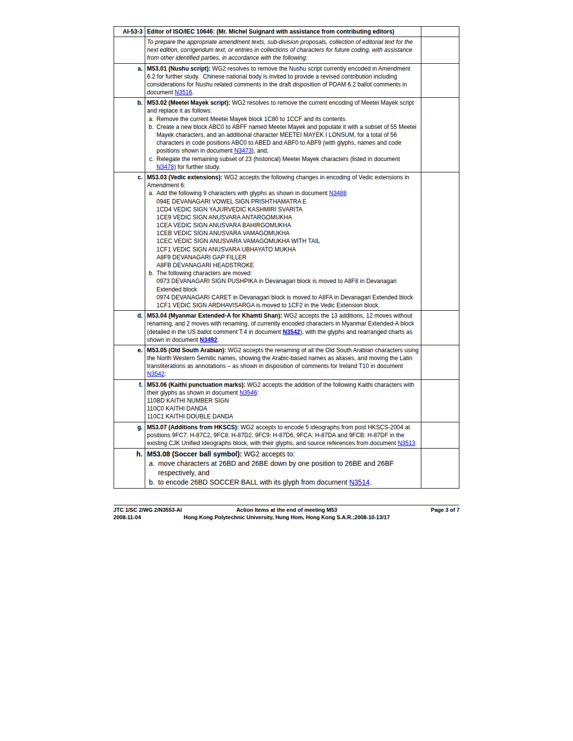| AI-53-3 | Editor of ISO/IEC 10646: (Mr. Michel Suignard with assistance from contributing editors) | |
| | To prepare the appropriate amendment texts, sub-division proposals, collection of editorial text for the next edition, corrigendum text, or entries in collections of characters for future coding, with assistance from other identified parties, in accordance with the following: | |
| a. | M53.01 (Nushu script): WG2 resolves to remove the Nushu script currently encoded in Amendment 6.2 for further study. Chinese national body is invited to provide a revised contribution including considerations for Nushu related comments in the draft disposition of PDAM 6.2 ballot comments in document N3516 . | |
| b. | M53.02 (Meetei Mayek script): WG2 resolves to remove the current encoding of Meetei Mayek script and replace it as follows: Remove the current Meetei Mayek block 1C80 to 1CCF and its contents. Create a new block ABC0 to ABFF named Meetei Mayek and populate it with a subset of 55 Meetei Mayek characters, and an additional character MEETEI MAYEK I LONSUM, for a total of 56 characters in code positions ABC0 to ABED and ABF0 to ABF9 (with glyphs, names and code positions shown in document N3473 ), and, Relegate the remaining subset of 23 (historical) Meetei Mayek characters (listed in document N3478 ) for further study. | |
| c. | M53.03 (Vedic extensions): WG2 accepts the following changes in encoding of Vedic extensions in Amendment 6: Add the following 9 characters with glyphs as shown in document N3488 094E DEVANAGARI VOWEL SIGN PRISHTHAMATRA E 1CD4 VEDIC SIGN YAJURVEDIC KASHMIRI SVARITA 1CE9 VEDIC SIGN ANUSVARA ANTARGOMUKHA 1CEA VEDIC SIGN ANUSVARA BAHIRGOMUKHA 1CEB VEDIC SIGN ANUSVARA VAMAGOMUKHA 1CEC VEDIC SIGN ANUSVARA VAMAGOMUKHA WITH TAIL 1CF1 VEDIC SIGN ANUSVARA UBHAYATO MUKHA A8F9 DEVANAGARI GAP FILLER A8FB DEVANAGARI HEADSTROKE The following characters are moved: 0973 DEVANAGARI SIGN PUSHPIKA in Devanagari block is moved to A8F8 in Devanagari Extended block 0974 DEVANAGARI CARET in Devanagari block is moved to A8FA in Devanagari Extended block 1CF1 VEDIC SIGN ARDHAVISARGA is moved to 1CF2 in the Vedic Extension block. | |
| d. | M53.04 (Myanmar Extended-A for Khamti Shan): WG2 accepts the 13 additions, 12 moves without renaming, and 2 moves with renaming, of currently encoded characters in Myanmar Extended-A block (detailed in the US ballot comment T.4 in document N3542 ), with the glyphs and rearranged charts as shown in document N3492 . | |
| e. | M53.05 (Old South Arabian): WG2 accepts the renaming of all the Old South Arabian characters using the North Western Semitic names, showing the Arabic-based names as aliases, and moving the Latin transliterations as annotations – as shown in disposition of comments for Ireland T10 in document N3542 : | |
| f. | M53.06 (Kaithi punctuation marks): WG2 accepts the addition of the following Kaithi characters with their glyphs as shown in document N3546 : 110BD KAITHI NUMBER SIGN 110C0 KAITHI DANDA 110C1 KAITHI DOUBLE DANDA | |
| g. | M53.07 (Additions from HKSCS): WG2 accepts to encode 5 ideographs from post HKSCS-2004 at positions 9FC7: H-87C2, 9FC8: H-87D2, 9FC9: H-87D6, 9FCA: H-87DA and 9FCB: H-87DF in the existing CJK Unified Ideographs block, with their glyphs, and source references from document N3513 . | |
| h. | M53.08 (Soccer ball symbol): WG2 accepts to: move characters at 26BD and 26BE down by one position to 26BE and 26BF respectively, and to encode 26BD SOCCER BALL with its glyph from document N3514 . | |
| JTC 1/SC 2/WG 2/N3553-AI | Action Items at the end of meeting M53 | Page 3 of 7 |
| 2008-11-04 | Hong Kong Polytechnic University, Hung Hom, Hong Kong S.A.R.;2008-10-13/17 | |